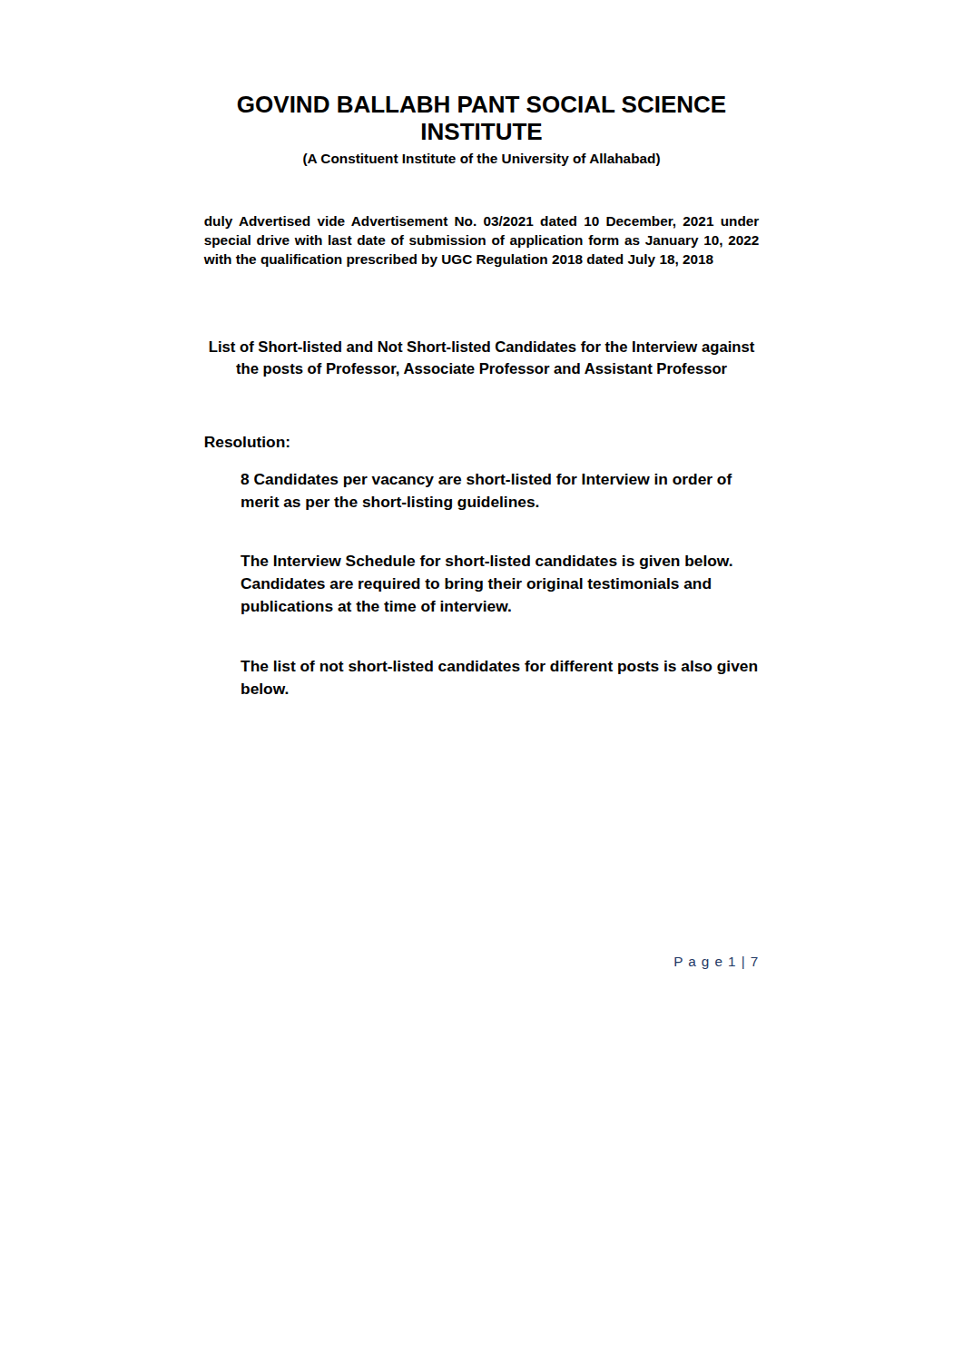GOVIND BALLABH PANT SOCIAL SCIENCE INSTITUTE
(A Constituent Institute of the University of Allahabad)
duly Advertised vide Advertisement No. 03/2021 dated 10 December, 2021 under special drive with last date of submission of application form as January 10, 2022 with the qualification prescribed by UGC Regulation 2018 dated July 18, 2018
List of Short-listed and Not Short-listed Candidates for the Interview against the posts of Professor, Associate Professor and Assistant Professor
Resolution:
8 Candidates per vacancy are short-listed for Interview in order of merit as per the short-listing guidelines.
The Interview Schedule for short-listed candidates is given below. Candidates are required to bring their original testimonials and publications at the time of interview.
The list of not short-listed candidates for different posts is also given below.
P a g e 1 | 7